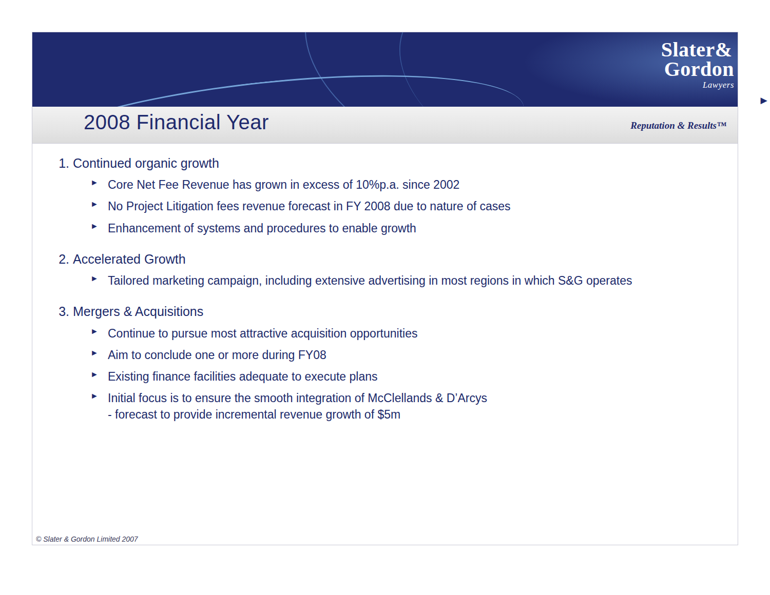Slater&
Gordon
Lawyers
►
2008 Financial Year
Reputation & Results™
Continued organic growth
Core Net Fee Revenue has grown in excess of 10%p.a. since 2002
No Project Litigation fees revenue forecast in FY 2008 due to nature of cases
Enhancement of systems and procedures to enable growth
Accelerated Growth
Tailored marketing campaign, including extensive advertising in most regions in which S&G operates
Mergers & Acquisitions
Continue to pursue most attractive acquisition opportunities
Aim to conclude one or more during FY08
Existing finance facilities adequate to execute plans
Initial focus is to ensure the smooth integration of McClellands & D’Arcys
- forecast to provide incremental revenue growth of $5m
© Slater & Gordon Limited 2007